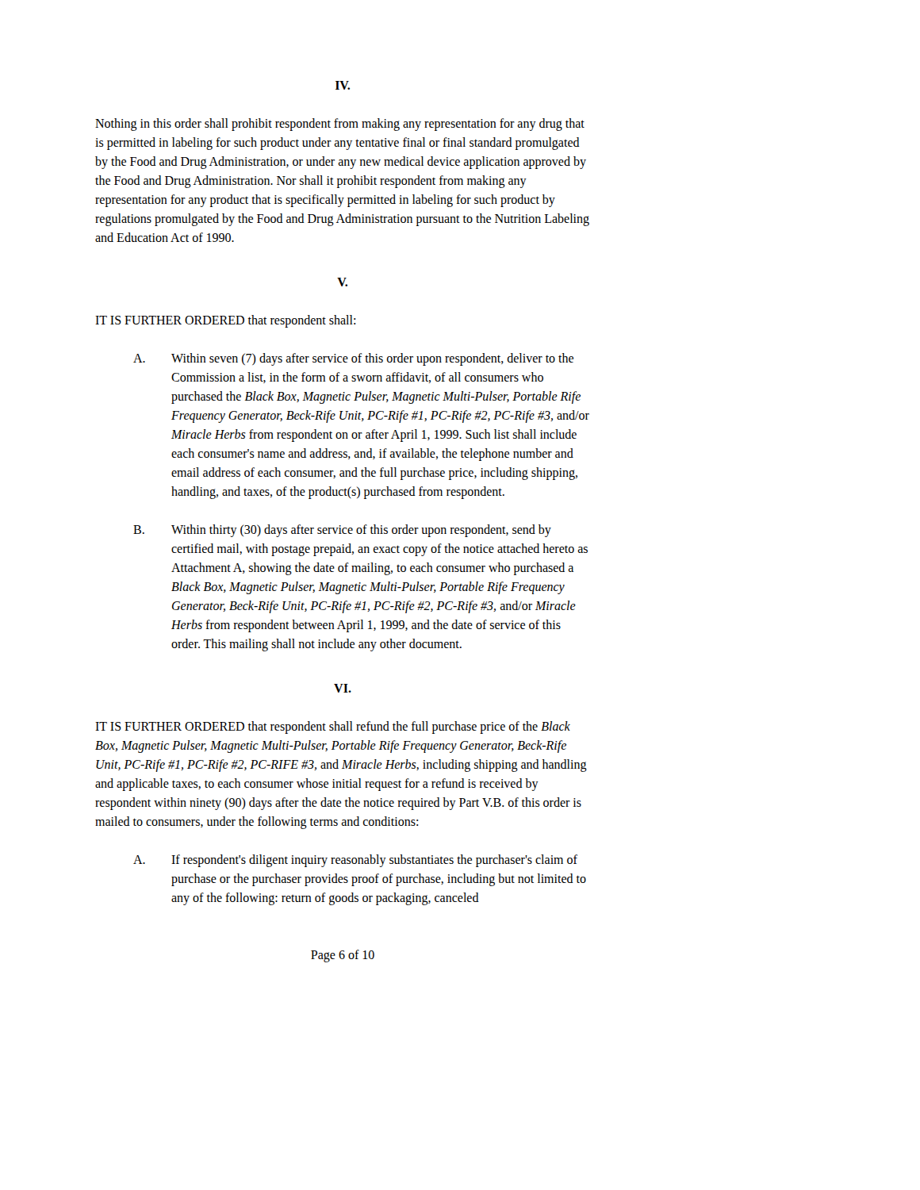IV.
Nothing in this order shall prohibit respondent from making any representation for any drug that is permitted in labeling for such product under any tentative final or final standard promulgated by the Food and Drug Administration, or under any new medical device application approved by the Food and Drug Administration. Nor shall it prohibit respondent from making any representation for any product that is specifically permitted in labeling for such product by regulations promulgated by the Food and Drug Administration pursuant to the Nutrition Labeling and Education Act of 1990.
V.
IT IS FURTHER ORDERED that respondent shall:
A.
Within seven (7) days after service of this order upon respondent, deliver to the Commission a list, in the form of a sworn affidavit, of all consumers who purchased the Black Box, Magnetic Pulser, Magnetic Multi-Pulser, Portable Rife Frequency Generator, Beck-Rife Unit, PC-Rife #1, PC-Rife #2, PC-Rife #3, and/or Miracle Herbs from respondent on or after April 1, 1999. Such list shall include each consumer's name and address, and, if available, the telephone number and email address of each consumer, and the full purchase price, including shipping, handling, and taxes, of the product(s) purchased from respondent.
B.
Within thirty (30) days after service of this order upon respondent, send by certified mail, with postage prepaid, an exact copy of the notice attached hereto as Attachment A, showing the date of mailing, to each consumer who purchased a Black Box, Magnetic Pulser, Magnetic Multi-Pulser, Portable Rife Frequency Generator, Beck-Rife Unit, PC-Rife #1, PC-Rife #2, PC-Rife #3, and/or Miracle Herbs from respondent between April 1, 1999, and the date of service of this order. This mailing shall not include any other document.
VI.
IT IS FURTHER ORDERED that respondent shall refund the full purchase price of the Black Box, Magnetic Pulser, Magnetic Multi-Pulser, Portable Rife Frequency Generator, Beck-Rife Unit, PC-Rife #1, PC-Rife #2, PC-RIFE #3, and Miracle Herbs, including shipping and handling and applicable taxes, to each consumer whose initial request for a refund is received by respondent within ninety (90) days after the date the notice required by Part V.B. of this order is mailed to consumers, under the following terms and conditions:
A.
If respondent's diligent inquiry reasonably substantiates the purchaser's claim of purchase or the purchaser provides proof of purchase, including but not limited to any of the following: return of goods or packaging, canceled
Page 6 of 10